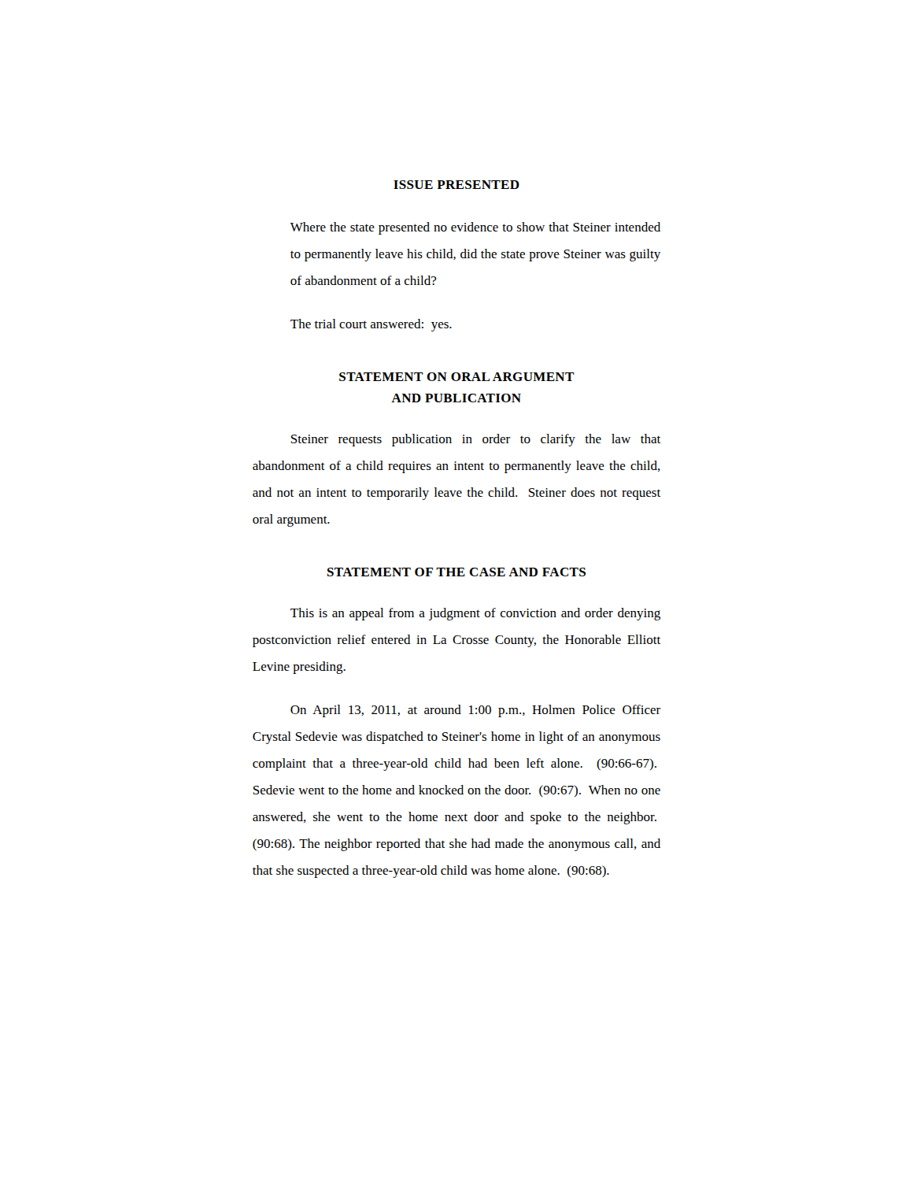ISSUE PRESENTED
Where the state presented no evidence to show that Steiner intended to permanently leave his child, did the state prove Steiner was guilty of abandonment of a child?
The trial court answered: yes.
STATEMENT ON ORAL ARGUMENT
AND PUBLICATION
Steiner requests publication in order to clarify the law that abandonment of a child requires an intent to permanently leave the child, and not an intent to temporarily leave the child. Steiner does not request oral argument.
STATEMENT OF THE CASE AND FACTS
This is an appeal from a judgment of conviction and order denying postconviction relief entered in La Crosse County, the Honorable Elliott Levine presiding.
On April 13, 2011, at around 1:00 p.m., Holmen Police Officer Crystal Sedevie was dispatched to Steiner's home in light of an anonymous complaint that a three-year-old child had been left alone. (90:66-67). Sedevie went to the home and knocked on the door. (90:67). When no one answered, she went to the home next door and spoke to the neighbor. (90:68). The neighbor reported that she had made the anonymous call, and that she suspected a three-year-old child was home alone. (90:68).